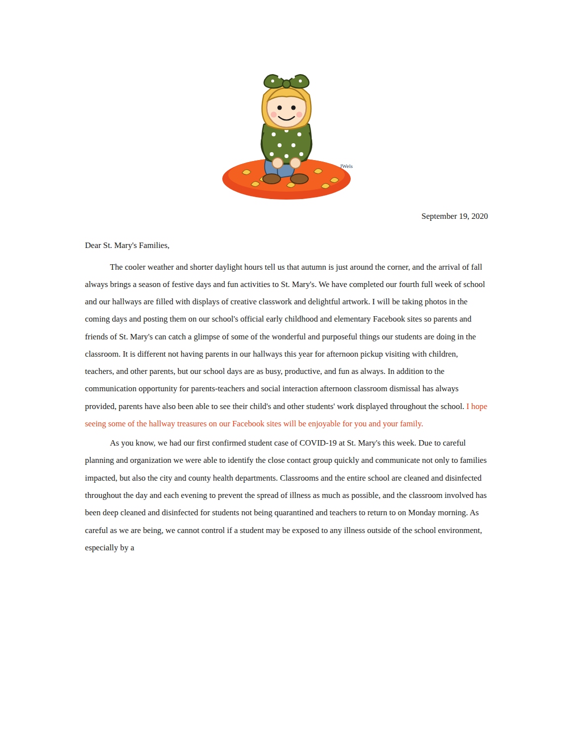Cartoon girl sitting in a pile of autumn leaves A blonde cartoon girl with a green polka-dot bow and green polka-dot shirt sits hugging her knees atop a red-orange pile of fallen leaves. JWels
September 19, 2020
Dear St. Mary's Families,
The cooler weather and shorter daylight hours tell us that autumn is just around the corner, and the arrival of fall always brings a season of festive days and fun activities to St. Mary's. We have completed our fourth full week of school and our hallways are filled with displays of creative classwork and delightful artwork. I will be taking photos in the coming days and posting them on our school's official early childhood and elementary Facebook sites so parents and friends of St. Mary's can catch a glimpse of some of the wonderful and purposeful things our students are doing in the classroom. It is different not having parents in our hallways this year for afternoon pickup visiting with children, teachers, and other parents, but our school days are as busy, productive, and fun as always. In addition to the communication opportunity for parents-teachers and social interaction afternoon classroom dismissal has always provided, parents have also been able to see their child's and other students' work displayed throughout the school. I hope seeing some of the hallway treasures on our Facebook sites will be enjoyable for you and your family.
As you know, we had our first confirmed student case of COVID-19 at St. Mary's this week. Due to careful planning and organization we were able to identify the close contact group quickly and communicate not only to families impacted, but also the city and county health departments. Classrooms and the entire school are cleaned and disinfected throughout the day and each evening to prevent the spread of illness as much as possible, and the classroom involved has been deep cleaned and disinfected for students not being quarantined and teachers to return to on Monday morning. As careful as we are being, we cannot control if a student may be exposed to any illness outside of the school environment, especially by a